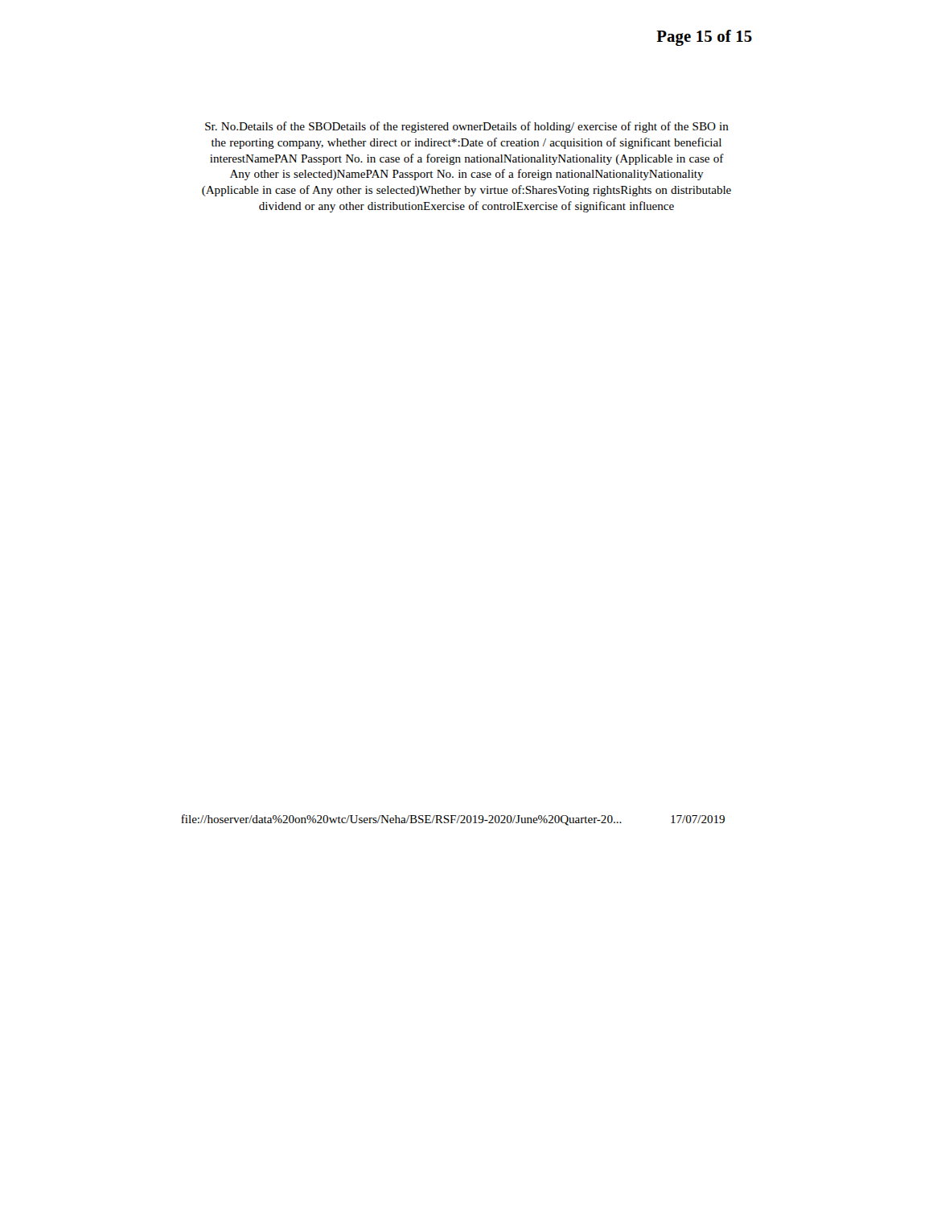Page 15 of 15
Sr. No.Details of the SBODetails of the registered ownerDetails of holding/ exercise of right of the SBO in the reporting company, whether direct or indirect*:Date of creation / acquisition of significant beneficial interestNamePAN Passport No. in case of a foreign nationalNationalityNationality (Applicable in case of Any other is selected)NamePAN Passport No. in case of a foreign nationalNationalityNationality (Applicable in case of Any other is selected)Whether by virtue of:SharesVoting rightsRights on distributable dividend or any other distributionExercise of controlExercise of significant influence
file://hoserver/data%20on%20wtc/Users/Neha/BSE/RSF/2019-2020/June%20Quarter-20... 17/07/2019